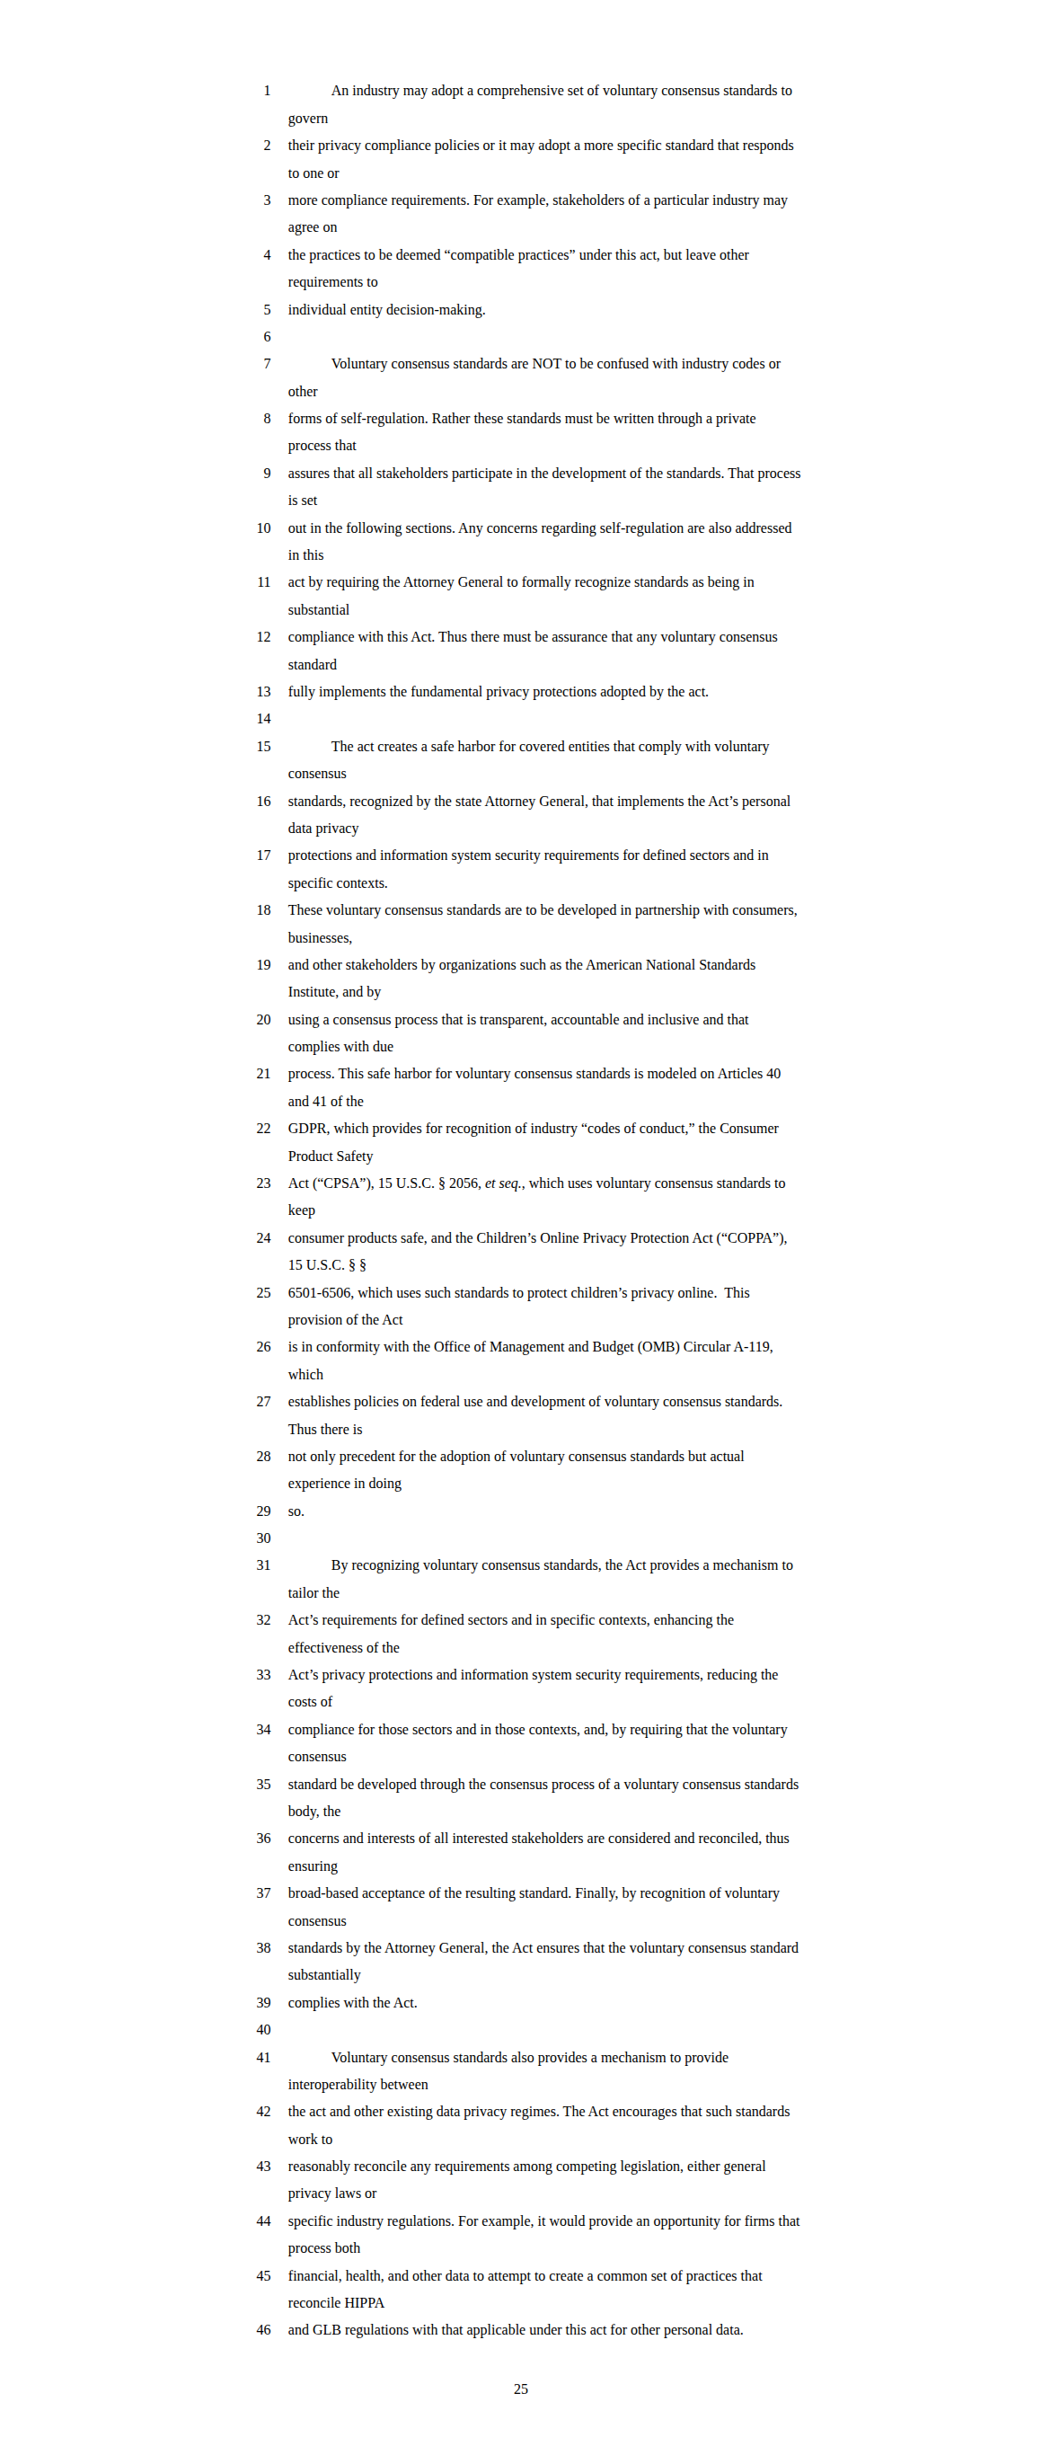An industry may adopt a comprehensive set of voluntary consensus standards to govern
their privacy compliance policies or it may adopt a more specific standard that responds to one or
more compliance requirements. For example, stakeholders of a particular industry may agree on
the practices to be deemed “compatible practices” under this act, but leave other requirements to
individual entity decision-making.
Voluntary consensus standards are NOT to be confused with industry codes or other
forms of self-regulation. Rather these standards must be written through a private process that
assures that all stakeholders participate in the development of the standards. That process is set
out in the following sections. Any concerns regarding self-regulation are also addressed in this
act by requiring the Attorney General to formally recognize standards as being in substantial
compliance with this Act. Thus there must be assurance that any voluntary consensus standard
fully implements the fundamental privacy protections adopted by the act.
The act creates a safe harbor for covered entities that comply with voluntary consensus
standards, recognized by the state Attorney General, that implements the Act’s personal data privacy
protections and information system security requirements for defined sectors and in specific contexts.
These voluntary consensus standards are to be developed in partnership with consumers, businesses,
and other stakeholders by organizations such as the American National Standards Institute, and by
using a consensus process that is transparent, accountable and inclusive and that complies with due
process. This safe harbor for voluntary consensus standards is modeled on Articles 40 and 41 of the
GDPR, which provides for recognition of industry “codes of conduct,” the Consumer Product Safety
Act (“CPSA”), 15 U.S.C. § 2056, et seq., which uses voluntary consensus standards to keep
consumer products safe, and the Children’s Online Privacy Protection Act (“COPPA”), 15 U.S.C. § §
6501-6506, which uses such standards to protect children’s privacy online. This provision of the Act
is in conformity with the Office of Management and Budget (OMB) Circular A-119, which
establishes policies on federal use and development of voluntary consensus standards. Thus there is
not only precedent for the adoption of voluntary consensus standards but actual experience in doing
so.
By recognizing voluntary consensus standards, the Act provides a mechanism to tailor the
Act’s requirements for defined sectors and in specific contexts, enhancing the effectiveness of the
Act’s privacy protections and information system security requirements, reducing the costs of
compliance for those sectors and in those contexts, and, by requiring that the voluntary consensus
standard be developed through the consensus process of a voluntary consensus standards body, the
concerns and interests of all interested stakeholders are considered and reconciled, thus ensuring
broad-based acceptance of the resulting standard. Finally, by recognition of voluntary consensus
standards by the Attorney General, the Act ensures that the voluntary consensus standard substantially
complies with the Act.
Voluntary consensus standards also provides a mechanism to provide interoperability between
the act and other existing data privacy regimes. The Act encourages that such standards work to
reasonably reconcile any requirements among competing legislation, either general privacy laws or
specific industry regulations. For example, it would provide an opportunity for firms that process both
financial, health, and other data to attempt to create a common set of practices that reconcile HIPPA
and GLB regulations with that applicable under this act for other personal data.
25